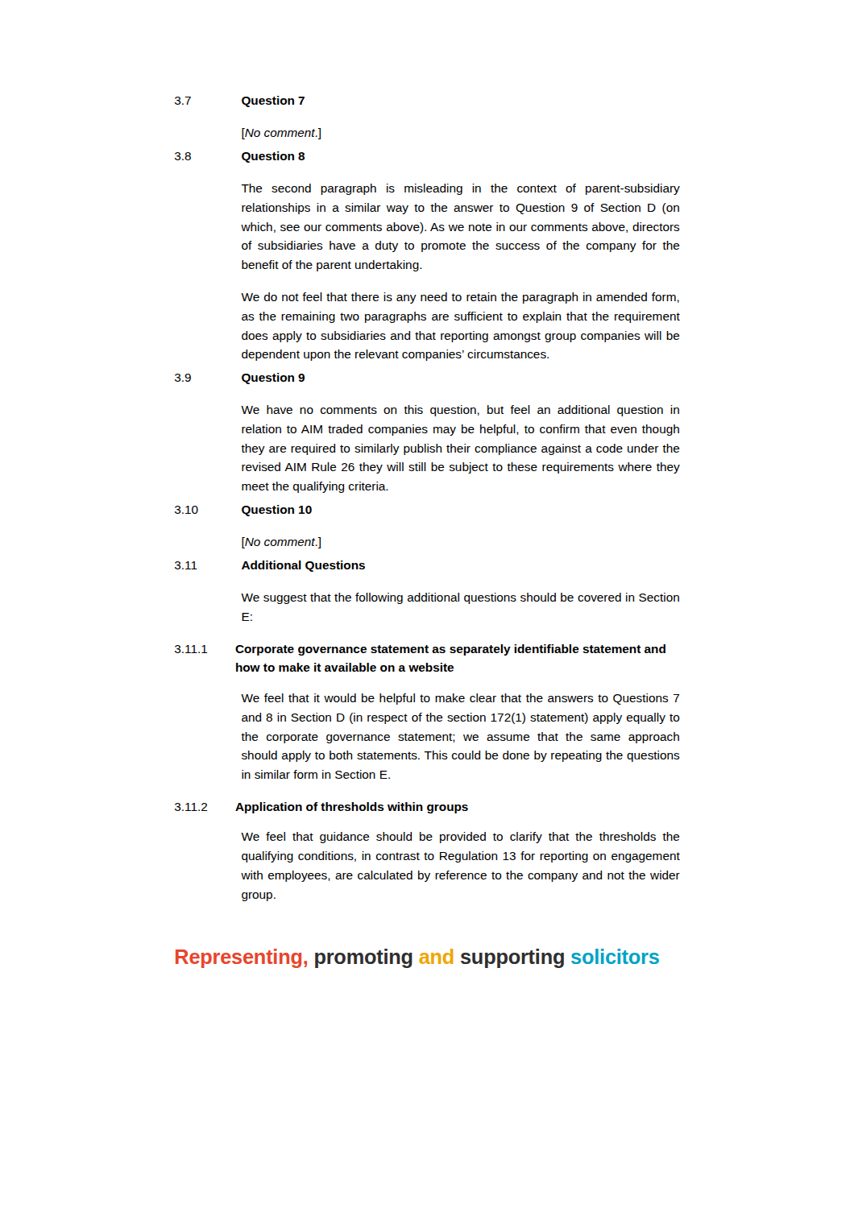3.7
Question 7
[No comment.]
3.8
Question 8
The second paragraph is misleading in the context of parent-subsidiary relationships in a similar way to the answer to Question 9 of Section D (on which, see our comments above). As we note in our comments above, directors of subsidiaries have a duty to promote the success of the company for the benefit of the parent undertaking.
We do not feel that there is any need to retain the paragraph in amended form, as the remaining two paragraphs are sufficient to explain that the requirement does apply to subsidiaries and that reporting amongst group companies will be dependent upon the relevant companies’ circumstances.
3.9
Question 9
We have no comments on this question, but feel an additional question in relation to AIM traded companies may be helpful, to confirm that even though they are required to similarly publish their compliance against a code under the revised AIM Rule 26 they will still be subject to these requirements where they meet the qualifying criteria.
3.10
Question 10
[No comment.]
3.11
Additional Questions
We suggest that the following additional questions should be covered in Section E:
3.11.1
Corporate governance statement as separately identifiable statement and how to make it available on a website
We feel that it would be helpful to make clear that the answers to Questions 7 and 8 in Section D (in respect of the section 172(1) statement) apply equally to the corporate governance statement; we assume that the same approach should apply to both statements. This could be done by repeating the questions in similar form in Section E.
3.11.2
Application of thresholds within groups
We feel that guidance should be provided to clarify that the thresholds the qualifying conditions, in contrast to Regulation 13 for reporting on engagement with employees, are calculated by reference to the company and not the wider group.
Representing, promoting and supporting solicitors